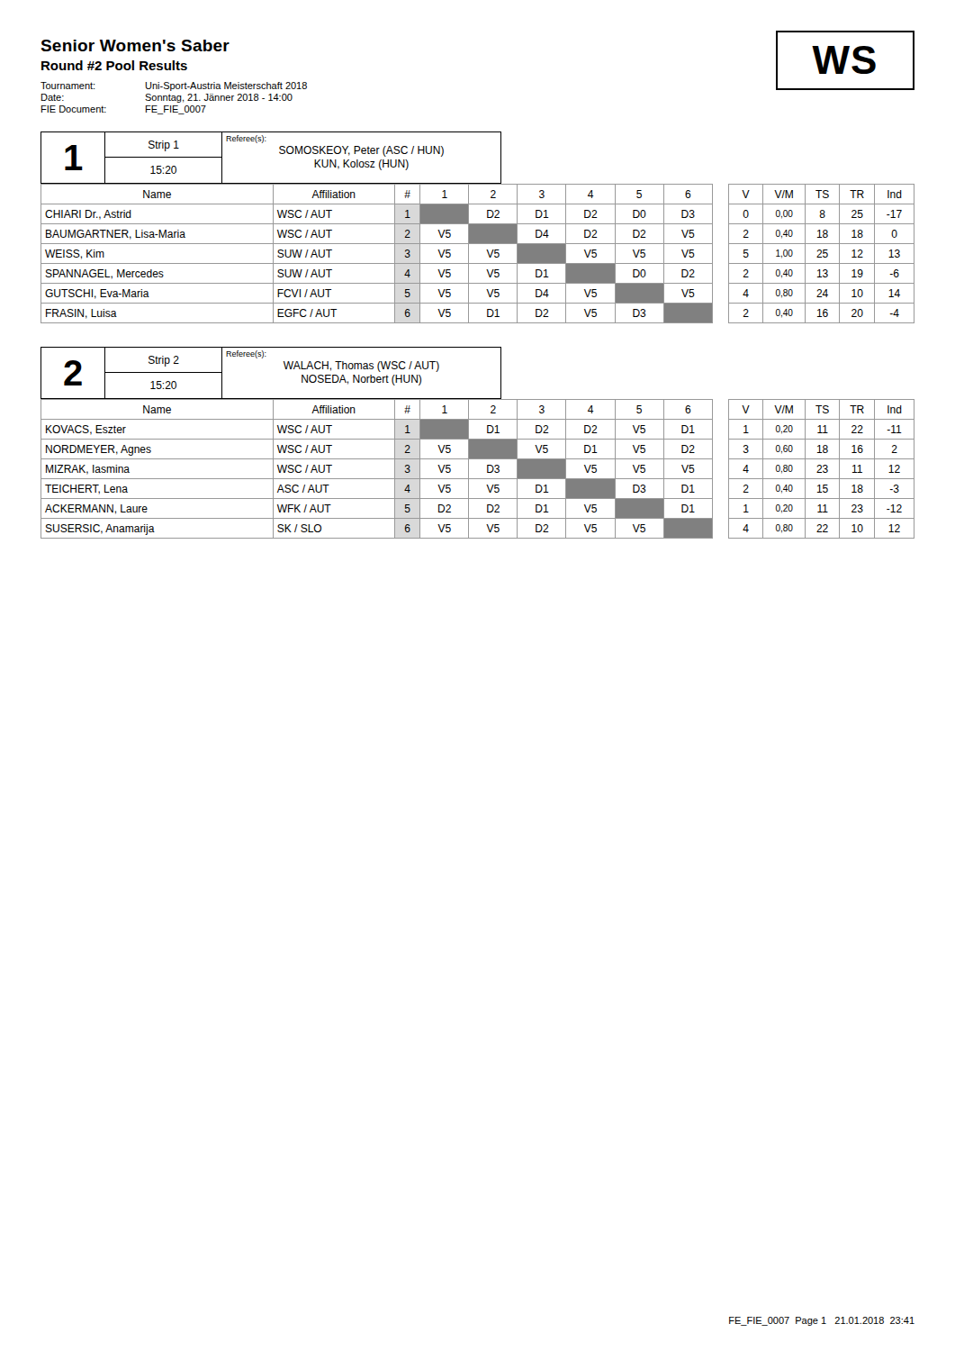WS
Senior Women's Saber
Round #2 Pool Results
| Tournament: | Uni-Sport-Austria Meisterschaft 2018 |
| Date: | Sonntag, 21. Jänner 2018 - 14:00 |
| FIE Document: | FE_FIE_0007 |
1
Strip 1
15:20
Referee(s):
SOMOSKEOY, Peter (ASC / HUN)
KUN, Kolosz (HUN)
| Name | Affiliation | # | 1 | 2 | 3 | 4 | 5 | 6 | | V | V/M | TS | TR | Ind |
| --- | --- | --- | --- | --- | --- | --- | --- | --- | --- | --- | --- | --- | --- | --- |
| CHIARI Dr., Astrid | WSC / AUT | 1 | | D2 | D1 | D2 | D0 | D3 | | 0 | 0,00 | 8 | 25 | -17 |
| BAUMGARTNER, Lisa-Maria | WSC / AUT | 2 | V5 | | D4 | D2 | D2 | V5 | | 2 | 0,40 | 18 | 18 | 0 |
| WEISS, Kim | SUW / AUT | 3 | V5 | V5 | | V5 | V5 | V5 | | 5 | 1,00 | 25 | 12 | 13 |
| SPANNAGEL, Mercedes | SUW / AUT | 4 | V5 | V5 | D1 | | D0 | D2 | | 2 | 0,40 | 13 | 19 | -6 |
| GUTSCHI, Eva-Maria | FCVI / AUT | 5 | V5 | V5 | D4 | V5 | | V5 | | 4 | 0,80 | 24 | 10 | 14 |
| FRASIN, Luisa | EGFC / AUT | 6 | V5 | D1 | D2 | V5 | D3 | | | 2 | 0,40 | 16 | 20 | -4 |
2
Strip 2
15:20
Referee(s):
WALACH, Thomas (WSC / AUT)
NOSEDA, Norbert (HUN)
| Name | Affiliation | # | 1 | 2 | 3 | 4 | 5 | 6 | | V | V/M | TS | TR | Ind |
| --- | --- | --- | --- | --- | --- | --- | --- | --- | --- | --- | --- | --- | --- | --- |
| KOVACS, Eszter | WSC / AUT | 1 | | D1 | D2 | D2 | V5 | D1 | | 1 | 0,20 | 11 | 22 | -11 |
| NORDMEYER, Agnes | WSC / AUT | 2 | V5 | | V5 | D1 | V5 | D2 | | 3 | 0,60 | 18 | 16 | 2 |
| MIZRAK, Iasmina | WSC / AUT | 3 | V5 | D3 | | V5 | V5 | V5 | | 4 | 0,80 | 23 | 11 | 12 |
| TEICHERT, Lena | ASC / AUT | 4 | V5 | V5 | D1 | | D3 | D1 | | 2 | 0,40 | 15 | 18 | -3 |
| ACKERMANN, Laure | WFK / AUT | 5 | D2 | D2 | D1 | V5 | | D1 | | 1 | 0,20 | 11 | 23 | -12 |
| SUSERSIC, Anamarija | SK / SLO | 6 | V5 | V5 | D2 | V5 | V5 | | | 4 | 0,80 | 22 | 10 | 12 |
FE_FIE_0007 Page 1 21.01.2018 23:41